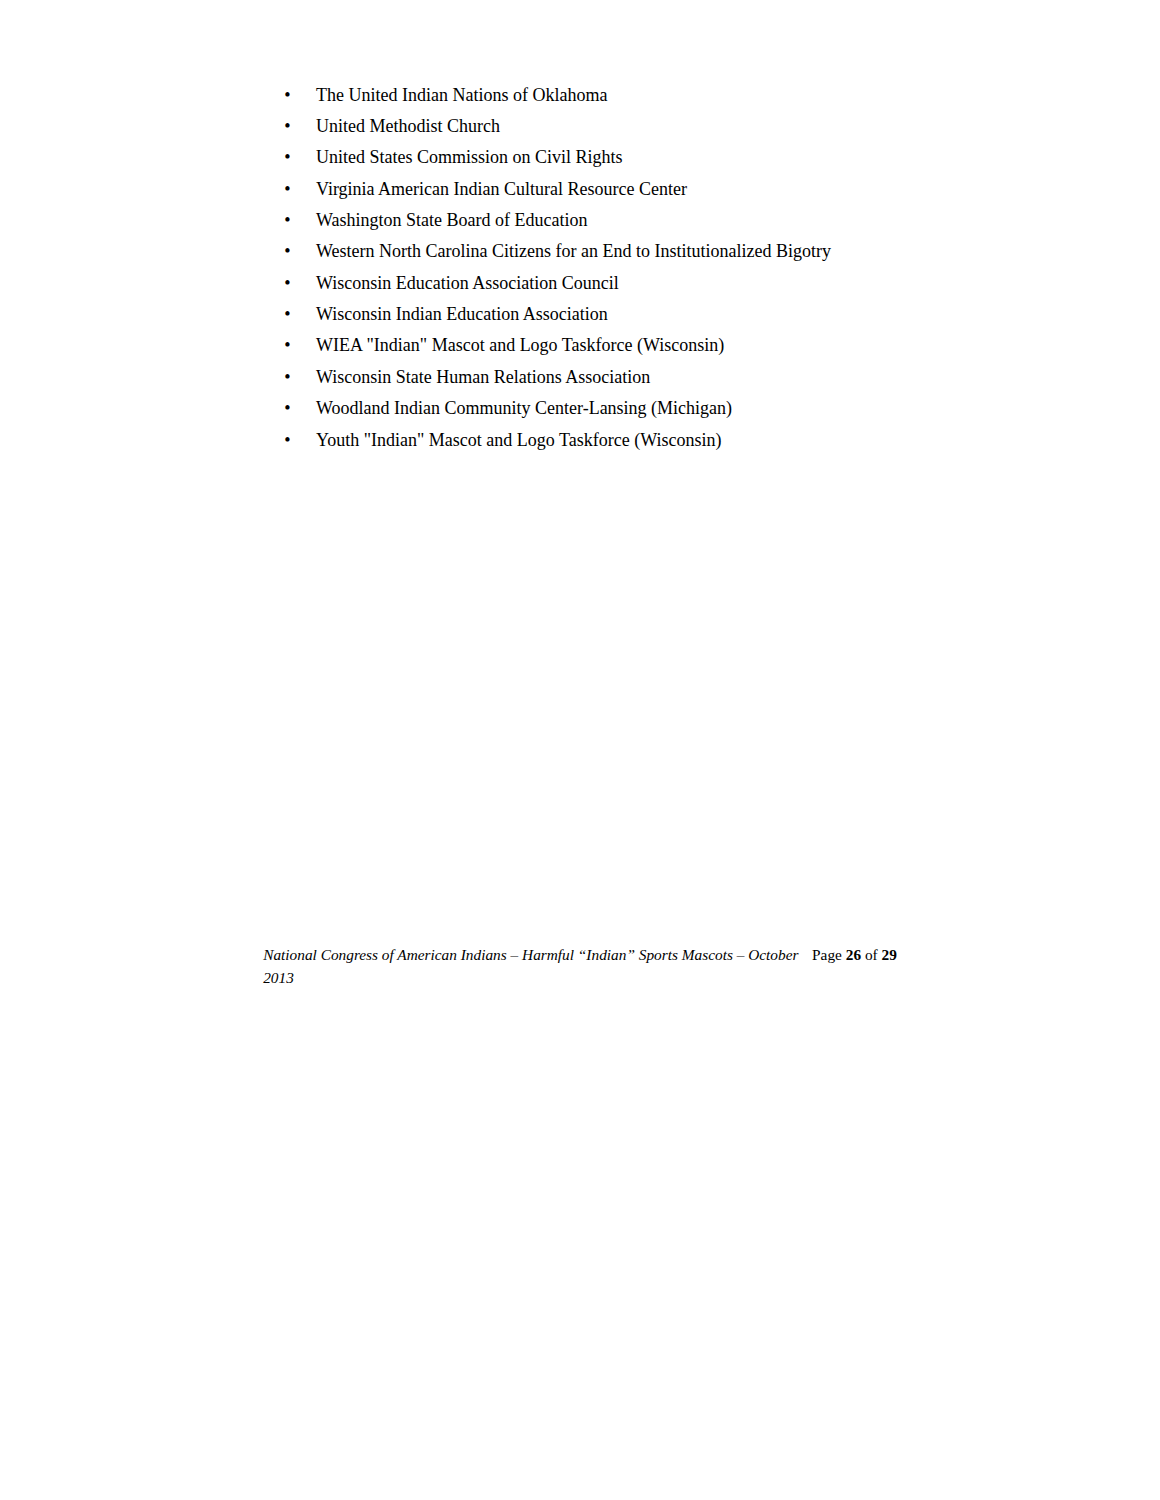The United Indian Nations of Oklahoma
United Methodist Church
United States Commission on Civil Rights
Virginia American Indian Cultural Resource Center
Washington State Board of Education
Western North Carolina Citizens for an End to Institutionalized Bigotry
Wisconsin Education Association Council
Wisconsin Indian Education Association
WIEA "Indian" Mascot and Logo Taskforce (Wisconsin)
Wisconsin State Human Relations Association
Woodland Indian Community Center-Lansing (Michigan)
Youth "Indian" Mascot and Logo Taskforce (Wisconsin)
National Congress of American Indians – Harmful “Indian” Sports Mascots – October 2013 Page 26 of 29